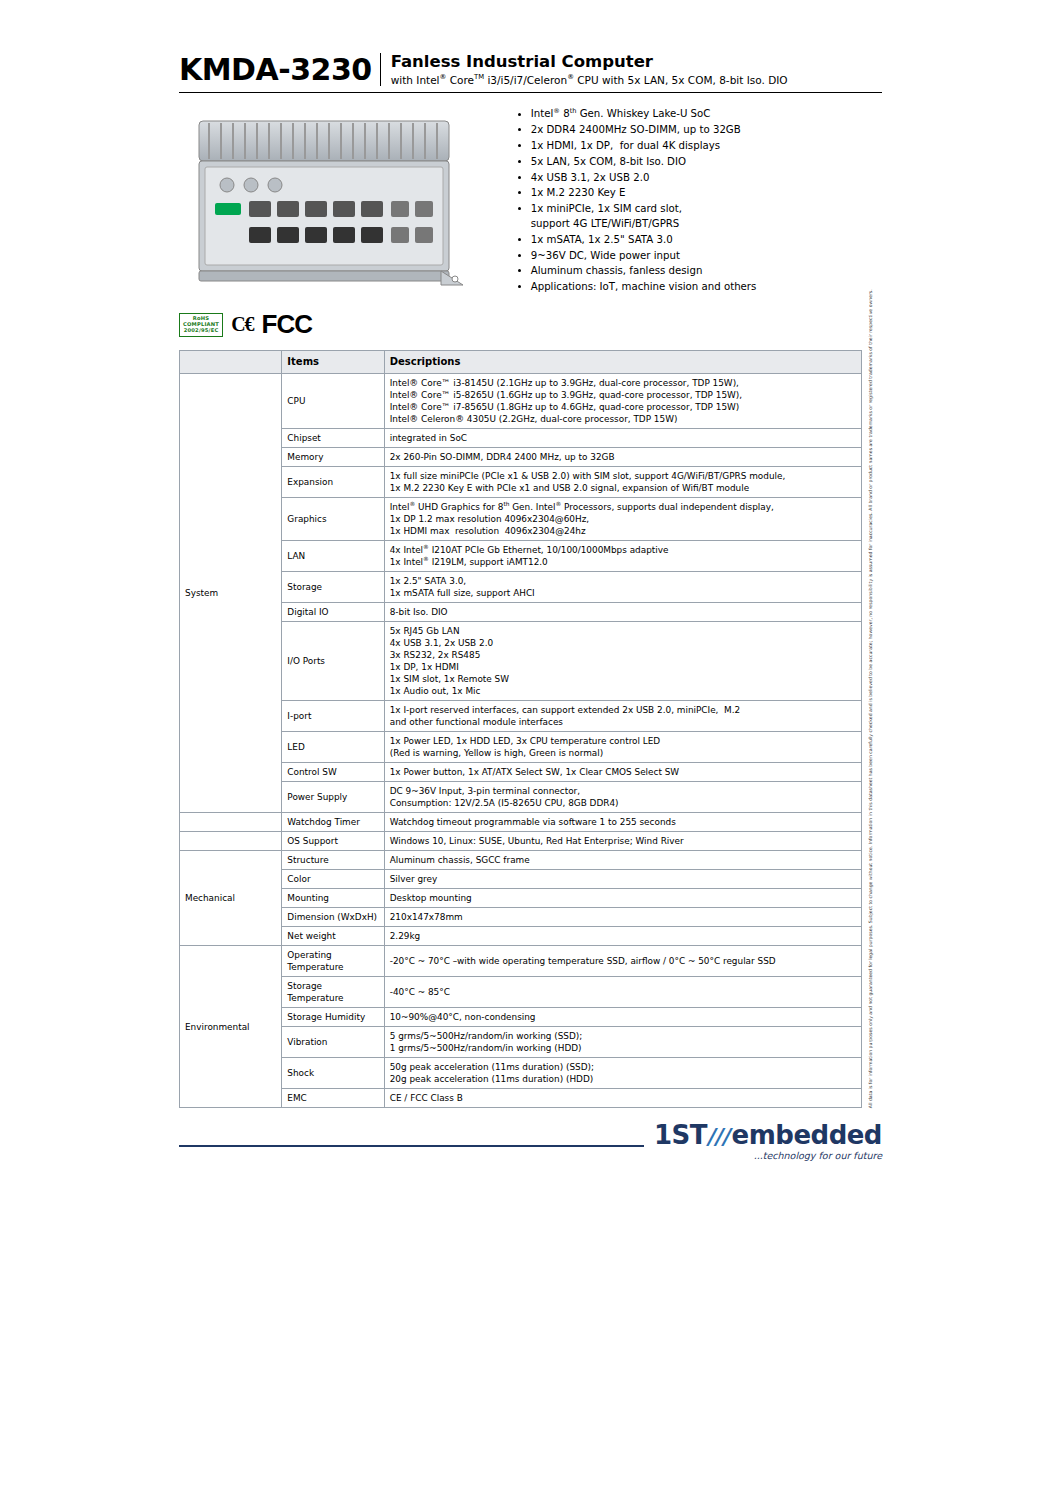KMDA-3230
Fanless Industrial Computer
with Intel® CoreTM i3/i5/i7/Celeron® CPU with 5x LAN, 5x COM, 8-bit Iso. DIO
RoHS
COMPLIANT
2002/95/EC
C€
FCC
Intel® 8th Gen. Whiskey Lake-U SoC
2x DDR4 2400MHz SO-DIMM, up to 32GB
1x HDMI, 1x DP, for dual 4K displays
5x LAN, 5x COM, 8-bit Iso. DIO
4x USB 3.1, 2x USB 2.0
1x M.2 2230 Key E
1x miniPCIe, 1x SIM card slot,
support 4G LTE/WiFi/BT/GPRS
1x mSATA, 1x 2.5" SATA 3.0
9~36V DC, Wide power input
Aluminum chassis, fanless design
Applications: IoT, machine vision and others
| | Items | Descriptions |
| --- | --- | --- |
| System | CPU | Intel® Core™ i3-8145U (2.1GHz up to 3.9GHz, dual-core processor, TDP 15W), Intel® Core™ i5-8265U (1.6GHz up to 3.9GHz, quad-core processor, TDP 15W), Intel® Core™ i7-8565U (1.8GHz up to 4.6GHz, quad-core processor, TDP 15W) Intel® Celeron® 4305U (2.2GHz, dual-core processor, TDP 15W) |
| Chipset | integrated in SoC |
| Memory | 2x 260-Pin SO-DIMM, DDR4 2400 MHz, up to 32GB |
| Expansion | 1x full size miniPCIe (PCIe x1 & USB 2.0) with SIM slot, support 4G/WiFi/BT/GPRS module, 1x M.2 2230 Key E with PCIe x1 and USB 2.0 signal, expansion of Wifi/BT module |
| Graphics | Intel ® UHD Graphics for 8 th Gen. Intel ® Processors, supports dual independent display, 1x DP 1.2 max resolution 4096x2304@60Hz, 1x HDMI max resolution 4096x2304@24hz |
| LAN | 4x Intel ® I210AT PCIe Gb Ethernet, 10/100/1000Mbps adaptive 1x Intel ® I219LM, support iAMT12.0 |
| Storage | 1x 2.5" SATA 3.0, 1x mSATA full size, support AHCI |
| Digital IO | 8-bit Iso. DIO |
| I/O Ports | 5x RJ45 Gb LAN 4x USB 3.1, 2x USB 2.0 3x RS232, 2x RS485 1x DP, 1x HDMI 1x SIM slot, 1x Remote SW 1x Audio out, 1x Mic |
| I-port | 1x I-port reserved interfaces, can support extended 2x USB 2.0, miniPCIe, M.2 and other functional module interfaces |
| LED | 1x Power LED, 1x HDD LED, 3x CPU temperature control LED (Red is warning, Yellow is high, Green is normal) |
| Control SW | 1x Power button, 1x AT/ATX Select SW, 1x Clear CMOS Select SW |
| Power Supply | DC 9~36V Input, 3-pin terminal connector, Consumption: 12V/2.5A (I5-8265U CPU, 8GB DDR4) |
| | Watchdog Timer | Watchdog timeout programmable via software 1 to 255 seconds |
| | OS Support | Windows 10, Linux: SUSE, Ubuntu, Red Hat Enterprise; Wind River |
| Mechanical | Structure | Aluminum chassis, SGCC frame |
| Color | Silver grey |
| Mounting | Desktop mounting |
| Dimension (WxDxH) | 210x147x78mm |
| Net weight | 2.29kg |
| Environmental | Operating Temperature | -20°C ~ 70°C –with wide operating temperature SSD, airflow / 0°C ~ 50°C regular SSD |
| Storage Temperature | -40°C ~ 85°C |
| Storage Humidity | 10~90%@40°C, non-condensing |
| Vibration | 5 grms/5~500Hz/random/in working (SSD); 1 grms/5~500Hz/random/in working (HDD) |
| Shock | 50g peak acceleration (11ms duration) (SSD); 20g peak acceleration (11ms duration) (HDD) |
| EMC | CE / FCC Class B |
All data is for information purposes only and not guaranteed for legal purposes. Subject to change without notice. Information in this datasheet has been carefully checked and is believed to be accurate; however, no responsibility is assumed for inaccuracies. All brand or product names are trademarks or registered trademarks of their respective owners.
1ST///embedded
...technology for our future